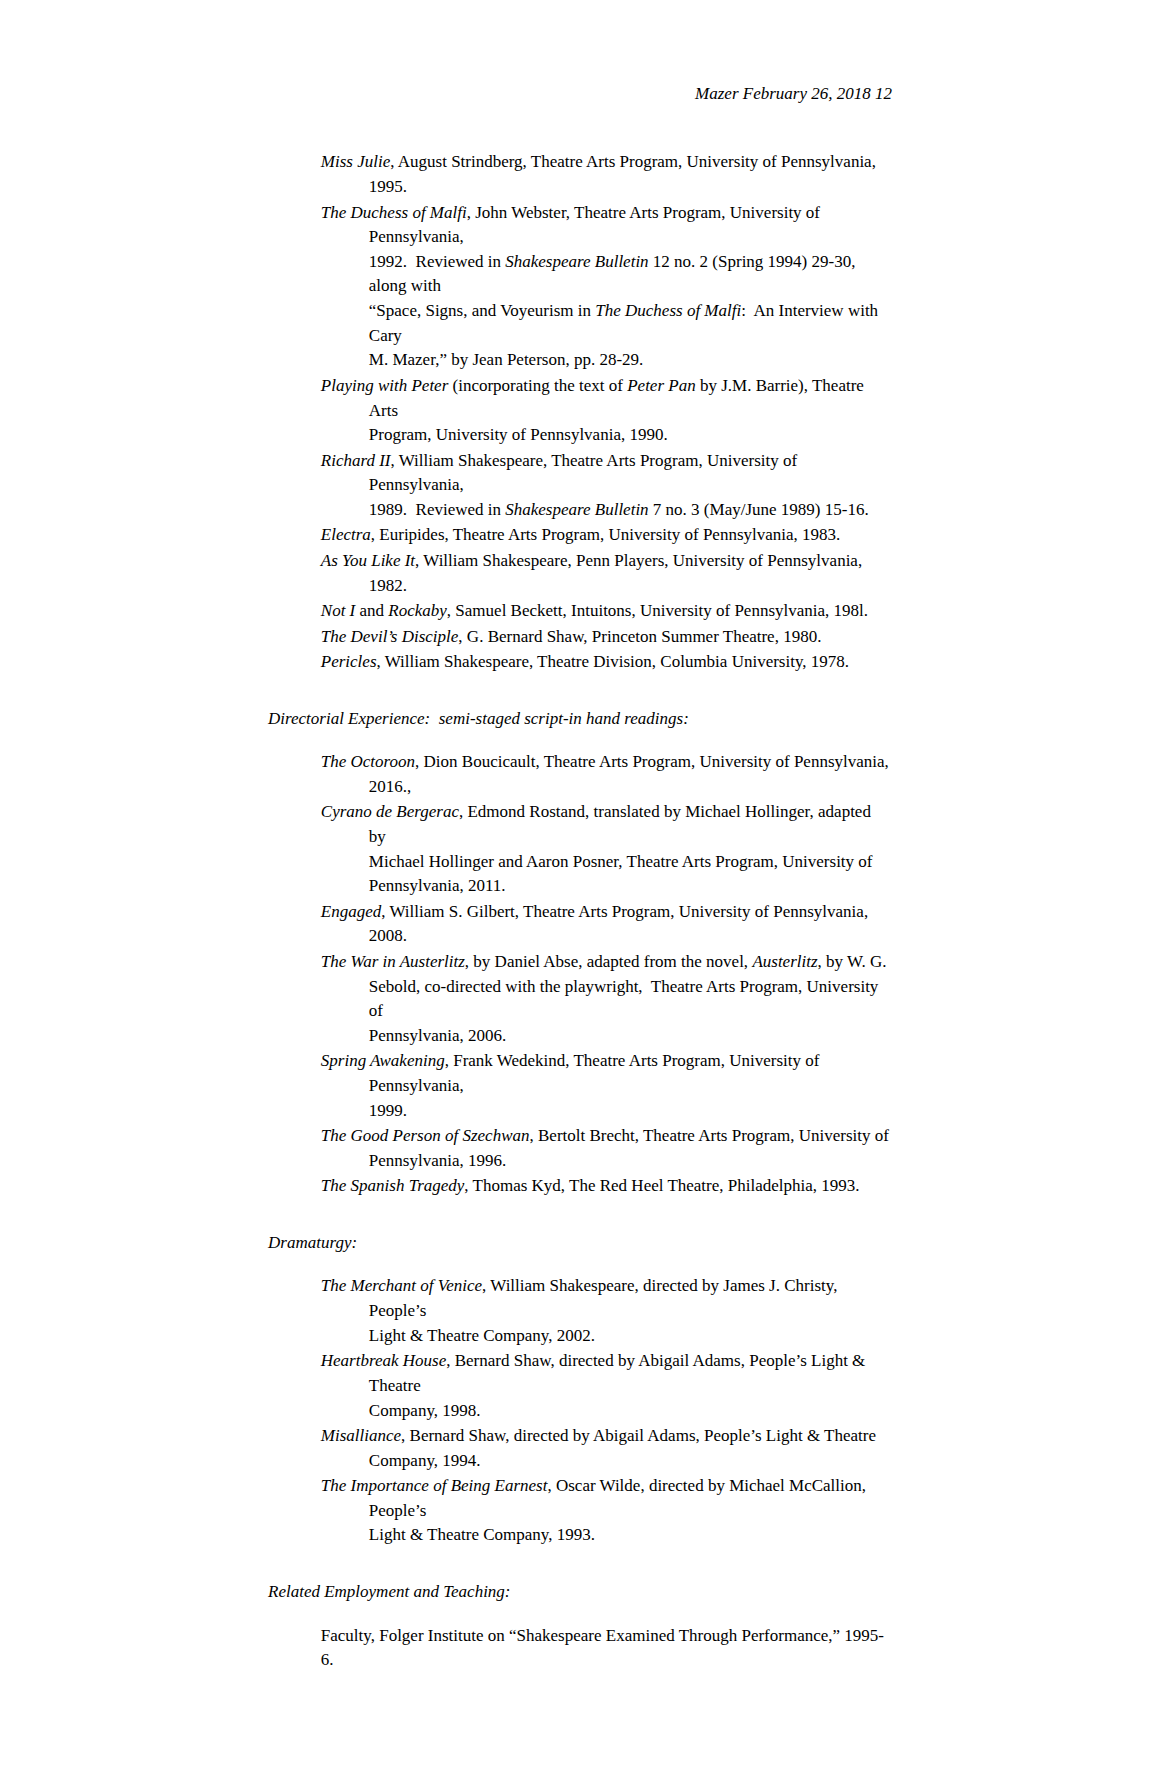Mazer February 26, 2018 12
Miss Julie, August Strindberg, Theatre Arts Program, University of Pennsylvania, 1995.
The Duchess of Malfi, John Webster, Theatre Arts Program, University of Pennsylvania,
1992. Reviewed in Shakespeare Bulletin 12 no. 2 (Spring 1994) 29-30, along with
“Space, Signs, and Voyeurism in The Duchess of Malfi: An Interview with Cary
M. Mazer,” by Jean Peterson, pp. 28-29.
Playing with Peter (incorporating the text of Peter Pan by J.M. Barrie), Theatre Arts
Program, University of Pennsylvania, 1990.
Richard II, William Shakespeare, Theatre Arts Program, University of Pennsylvania,
1989. Reviewed in Shakespeare Bulletin 7 no. 3 (May/June 1989) 15-16.
Electra, Euripides, Theatre Arts Program, University of Pennsylvania, 1983.
As You Like It, William Shakespeare, Penn Players, University of Pennsylvania, 1982.
Not I and Rockaby, Samuel Beckett, Intuitons, University of Pennsylvania, 198l.
The Devil’s Disciple, G. Bernard Shaw, Princeton Summer Theatre, 1980.
Pericles, William Shakespeare, Theatre Division, Columbia University, 1978.
Directorial Experience: semi-staged script-in hand readings:
The Octoroon, Dion Boucicault, Theatre Arts Program, University of Pennsylvania, 2016.,
Cyrano de Bergerac, Edmond Rostand, translated by Michael Hollinger, adapted by
Michael Hollinger and Aaron Posner, Theatre Arts Program, University of
Pennsylvania, 2011.
Engaged, William S. Gilbert, Theatre Arts Program, University of Pennsylvania, 2008.
The War in Austerlitz, by Daniel Abse, adapted from the novel, Austerlitz, by W. G.
Sebold, co-directed with the playwright, Theatre Arts Program, University of
Pennsylvania, 2006.
Spring Awakening, Frank Wedekind, Theatre Arts Program, University of Pennsylvania,
1999.
The Good Person of Szechwan, Bertolt Brecht, Theatre Arts Program, University of
Pennsylvania, 1996.
The Spanish Tragedy, Thomas Kyd, The Red Heel Theatre, Philadelphia, 1993.
Dramaturgy:
The Merchant of Venice, William Shakespeare, directed by James J. Christy, People’s
Light & Theatre Company, 2002.
Heartbreak House, Bernard Shaw, directed by Abigail Adams, People’s Light & Theatre
Company, 1998.
Misalliance, Bernard Shaw, directed by Abigail Adams, People’s Light & Theatre
Company, 1994.
The Importance of Being Earnest, Oscar Wilde, directed by Michael McCallion, People’s
Light & Theatre Company, 1993.
Related Employment and Teaching:
Faculty, Folger Institute on “Shakespeare Examined Through Performance,” 1995-6.